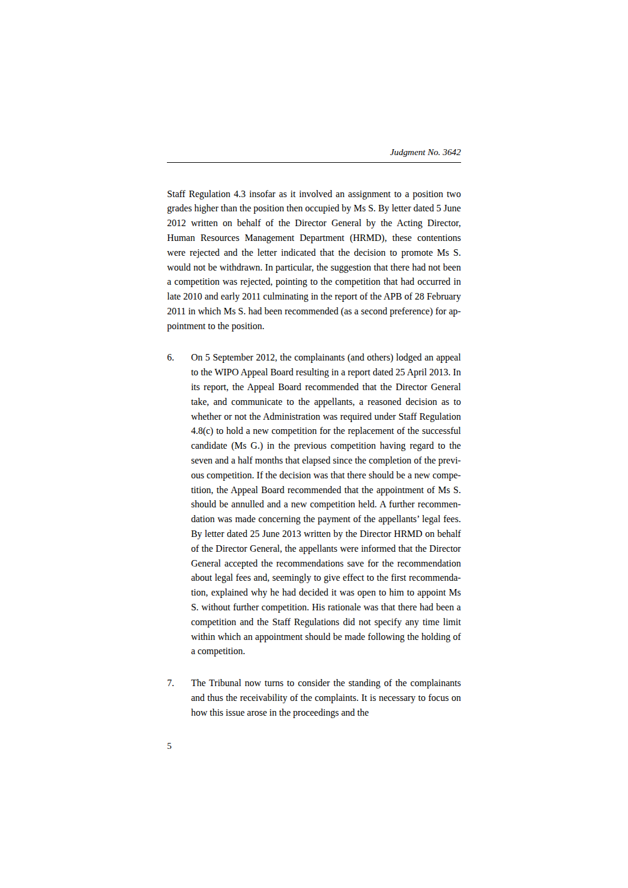Judgment No. 3642
Staff Regulation 4.3 insofar as it involved an assignment to a position two grades higher than the position then occupied by Ms S. By letter dated 5 June 2012 written on behalf of the Director General by the Acting Director, Human Resources Management Department (HRMD), these contentions were rejected and the letter indicated that the decision to promote Ms S. would not be withdrawn. In particular, the suggestion that there had not been a competition was rejected, pointing to the competition that had occurred in late 2010 and early 2011 culminating in the report of the APB of 28 February 2011 in which Ms S. had been recommended (as a second preference) for appointment to the position.
6. On 5 September 2012, the complainants (and others) lodged an appeal to the WIPO Appeal Board resulting in a report dated 25 April 2013. In its report, the Appeal Board recommended that the Director General take, and communicate to the appellants, a reasoned decision as to whether or not the Administration was required under Staff Regulation 4.8(c) to hold a new competition for the replacement of the successful candidate (Ms G.) in the previous competition having regard to the seven and a half months that elapsed since the completion of the previous competition. If the decision was that there should be a new competition, the Appeal Board recommended that the appointment of Ms S. should be annulled and a new competition held. A further recommendation was made concerning the payment of the appellants’ legal fees. By letter dated 25 June 2013 written by the Director HRMD on behalf of the Director General, the appellants were informed that the Director General accepted the recommendations save for the recommendation about legal fees and, seemingly to give effect to the first recommendation, explained why he had decided it was open to him to appoint Ms S. without further competition. His rationale was that there had been a competition and the Staff Regulations did not specify any time limit within which an appointment should be made following the holding of a competition.
7. The Tribunal now turns to consider the standing of the complainants and thus the receivability of the complaints. It is necessary to focus on how this issue arose in the proceedings and the
5